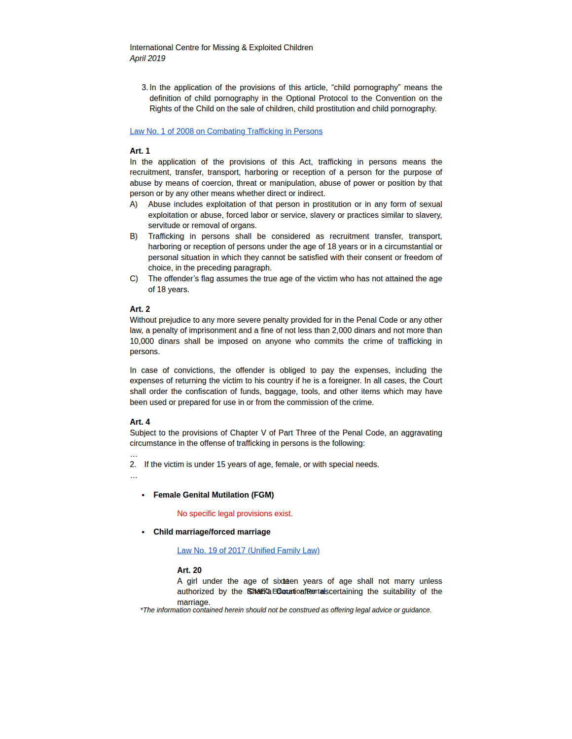International Centre for Missing & Exploited Children April 2019
3. In the application of the provisions of this article, “child pornography” means the definition of child pornography in the Optional Protocol to the Convention on the Rights of the Child on the sale of children, child prostitution and child pornography.
Law No. 1 of 2008 on Combating Trafficking in Persons
Art. 1
In the application of the provisions of this Act, trafficking in persons means the recruitment, transfer, transport, harboring or reception of a person for the purpose of abuse by means of coercion, threat or manipulation, abuse of power or position by that person or by any other means whether direct or indirect.
A) Abuse includes exploitation of that person in prostitution or in any form of sexual exploitation or abuse, forced labor or service, slavery or practices similar to slavery, servitude or removal of organs.
B) Trafficking in persons shall be considered as recruitment transfer, transport, harboring or reception of persons under the age of 18 years or in a circumstantial or personal situation in which they cannot be satisfied with their consent or freedom of choice, in the preceding paragraph.
C) The offender’s flag assumes the true age of the victim who has not attained the age of 18 years.
Art. 2
Without prejudice to any more severe penalty provided for in the Penal Code or any other law, a penalty of imprisonment and a fine of not less than 2,000 dinars and not more than 10,000 dinars shall be imposed on anyone who commits the crime of trafficking in persons.
In case of convictions, the offender is obliged to pay the expenses, including the expenses of returning the victim to his country if he is a foreigner. In all cases, the Court shall order the confiscation of funds, baggage, tools, and other items which may have been used or prepared for use in or from the commission of the crime.
Art. 4
Subject to the provisions of Chapter V of Part Three of the Penal Code, an aggravating circumstance in the offense of trafficking in persons is the following:
…
2. If the victim is under 15 years of age, female, or with special needs.
…
Female Genital Mutilation (FGM)
No specific legal provisions exist.
Child marriage/forced marriage
Law No. 19 of 2017 (Unified Family Law)
Art. 20
A girl under the age of sixteen years of age shall not marry unless authorized by the Shari’a Court after ascertaining the suitability of the marriage.
11 ICMEC Education Portal *The information contained herein should not be construed as offering legal advice or guidance.